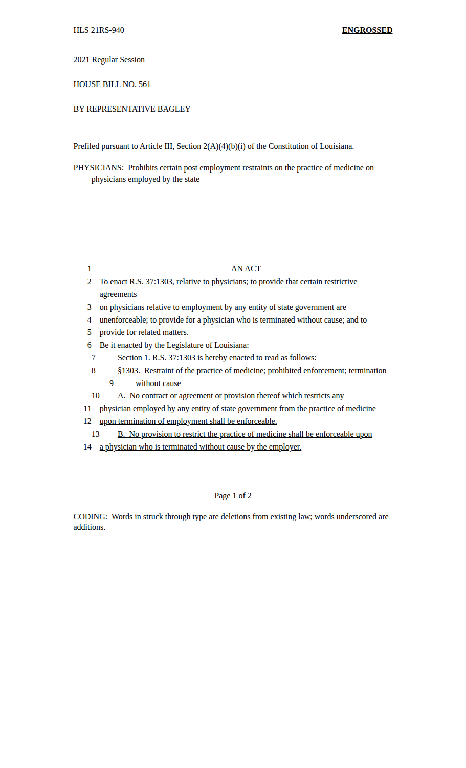HLS 21RS-940
ENGROSSED
2021 Regular Session
HOUSE BILL NO. 561
BY REPRESENTATIVE BAGLEY
Prefiled pursuant to Article III, Section 2(A)(4)(b)(i) of the Constitution of Louisiana.
PHYSICIANS: Prohibits certain post employment restraints on the practice of medicine on physicians employed by the state
AN ACT
To enact R.S. 37:1303, relative to physicians; to provide that certain restrictive agreements
on physicians relative to employment by any entity of state government are
unenforceable; to provide for a physician who is terminated without cause; and to
provide for related matters.
Be it enacted by the Legislature of Louisiana:
Section 1. R.S. 37:1303 is hereby enacted to read as follows:
§1303. Restraint of the practice of medicine; prohibited enforcement; termination
without cause
A. No contract or agreement or provision thereof which restricts any
physician employed by any entity of state government from the practice of medicine
upon termination of employment shall be enforceable.
B. No provision to restrict the practice of medicine shall be enforceable upon
a physician who is terminated without cause by the employer.
Page 1 of 2
CODING: Words in struck through type are deletions from existing law; words underscored are additions.